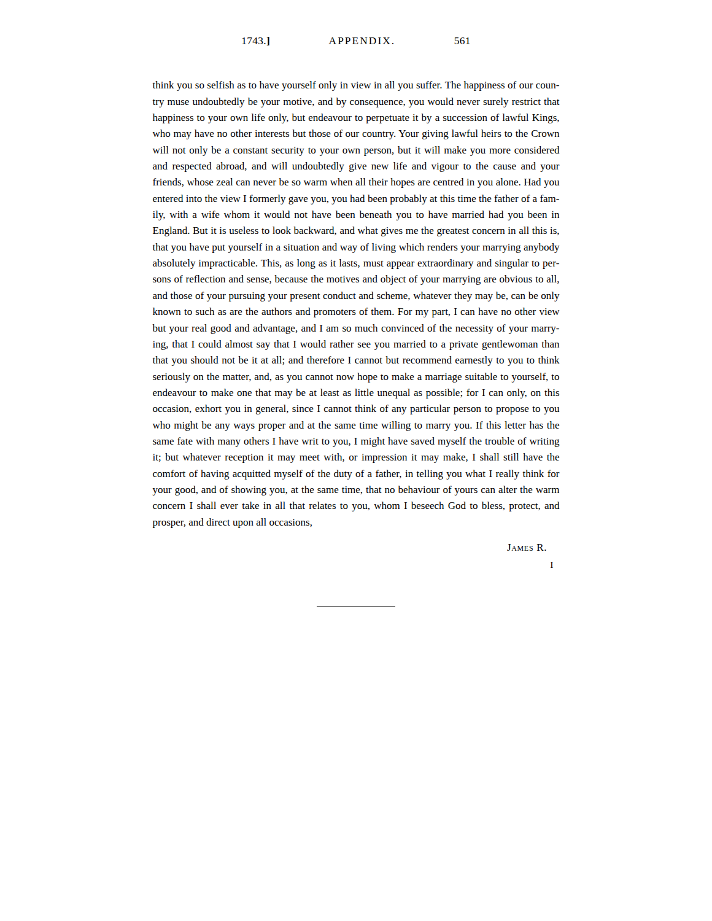1743.] APPENDIX. 561
think you so selfish as to have yourself only in view in all you suffer. The happiness of our country muse undoubtedly be your motive, and by consequence, you would never surely restrict that happiness to your own life only, but endeavour to perpetuate it by a succession of lawful Kings, who may have no other interests but those of our country. Your giving lawful heirs to the Crown will not only be a constant security to your own person, but it will make you more considered and respected abroad, and will undoubtedly give new life and vigour to the cause and your friends, whose zeal can never be so warm when all their hopes are centred in you alone. Had you entered into the view I formerly gave you, you had been probably at this time the father of a family, with a wife whom it would not have been beneath you to have married had you been in England. But it is useless to look backward, and what gives me the greatest concern in all this is, that you have put yourself in a situation and way of living which renders your marrying anybody absolutely impracticable. This, as long as it lasts, must appear extraordinary and singular to persons of reflection and sense, because the motives and object of your marrying are obvious to all, and those of your pursuing your present conduct and scheme, whatever they may be, can be only known to such as are the authors and promoters of them. For my part, I can have no other view but your real good and advantage, and I am so much convinced of the necessity of your marrying, that I could almost say that I would rather see you married to a private gentlewoman than that you should not be it at all; and therefore I cannot but recommend earnestly to you to think seriously on the matter, and, as you cannot now hope to make a marriage suitable to yourself, to endeavour to make one that may be at least as little unequal as possible; for I can only, on this occasion, exhort you in general, since I cannot think of any particular person to propose to you who might be any ways proper and at the same time willing to marry you. If this letter has the same fate with many others I have writ to you, I might have saved myself the trouble of writing it; but whatever reception it may meet with, or impression it may make, I shall still have the comfort of having acquitted myself of the duty of a father, in telling you what I really think for your good, and of showing you, at the same time, that no behaviour of yours can alter the warm concern I shall ever take in all that relates to you, whom I beseech God to bless, protect, and prosper, and direct upon all occasions,
James R.
I